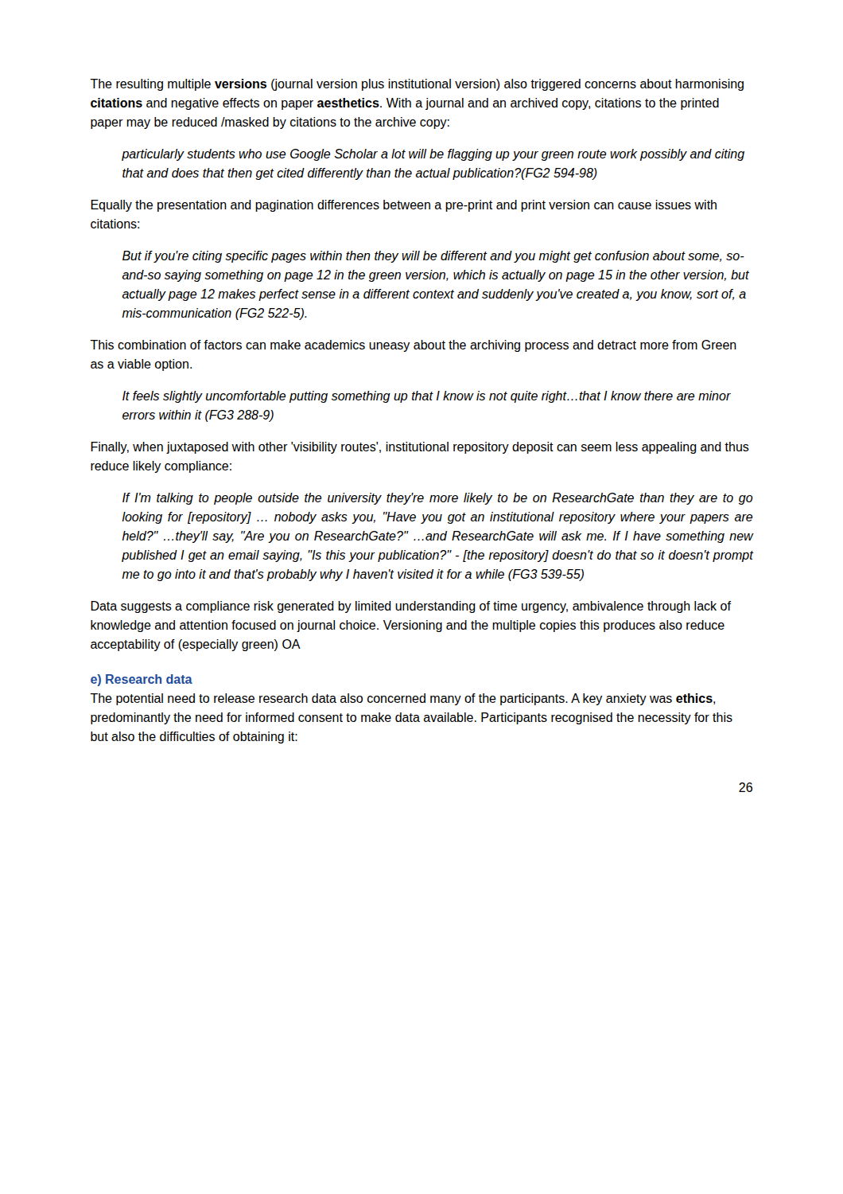The resulting multiple versions (journal version plus institutional version) also triggered concerns about harmonising citations and negative effects on paper aesthetics. With a journal and an archived copy, citations to the printed paper may be reduced /masked by citations to the archive copy:
particularly students who use Google Scholar a lot will be flagging up your green route work possibly and citing that and does that then get cited differently than the actual publication?(FG2 594-98)
Equally the presentation and pagination differences between a pre-print and print version can cause issues with citations:
But if you're citing specific pages within then they will be different and you might get confusion about some, so-and-so saying something on page 12 in the green version, which is actually on page 15 in the other version, but actually page 12 makes perfect sense in a different context and suddenly you've created a, you know, sort of, a mis-communication (FG2 522-5).
This combination of factors can make academics uneasy about the archiving process and detract more from Green as a viable option.
It feels slightly uncomfortable putting something up that I know is not quite right…that I know there are minor errors within it (FG3 288-9)
Finally, when juxtaposed with other 'visibility routes', institutional repository deposit can seem less appealing and thus reduce likely compliance:
If I'm talking to people outside the university they're more likely to be on ResearchGate than they are to go looking for [repository] … nobody asks you, "Have you got an institutional repository where your papers are held?" …they'll say, "Are you on ResearchGate?" …and ResearchGate will ask me. If I have something new published I get an email saying, "Is this your publication?" - [the repository] doesn't do that so it doesn't prompt me to go into it and that's probably why I haven't visited it for a while (FG3 539-55)
Data suggests a compliance risk generated by limited understanding of time urgency, ambivalence through lack of knowledge and attention focused on journal choice. Versioning and the multiple copies this produces also reduce acceptability of (especially green) OA
e) Research data
The potential need to release research data also concerned many of the participants. A key anxiety was ethics, predominantly the need for informed consent to make data available. Participants recognised the necessity for this but also the difficulties of obtaining it:
26